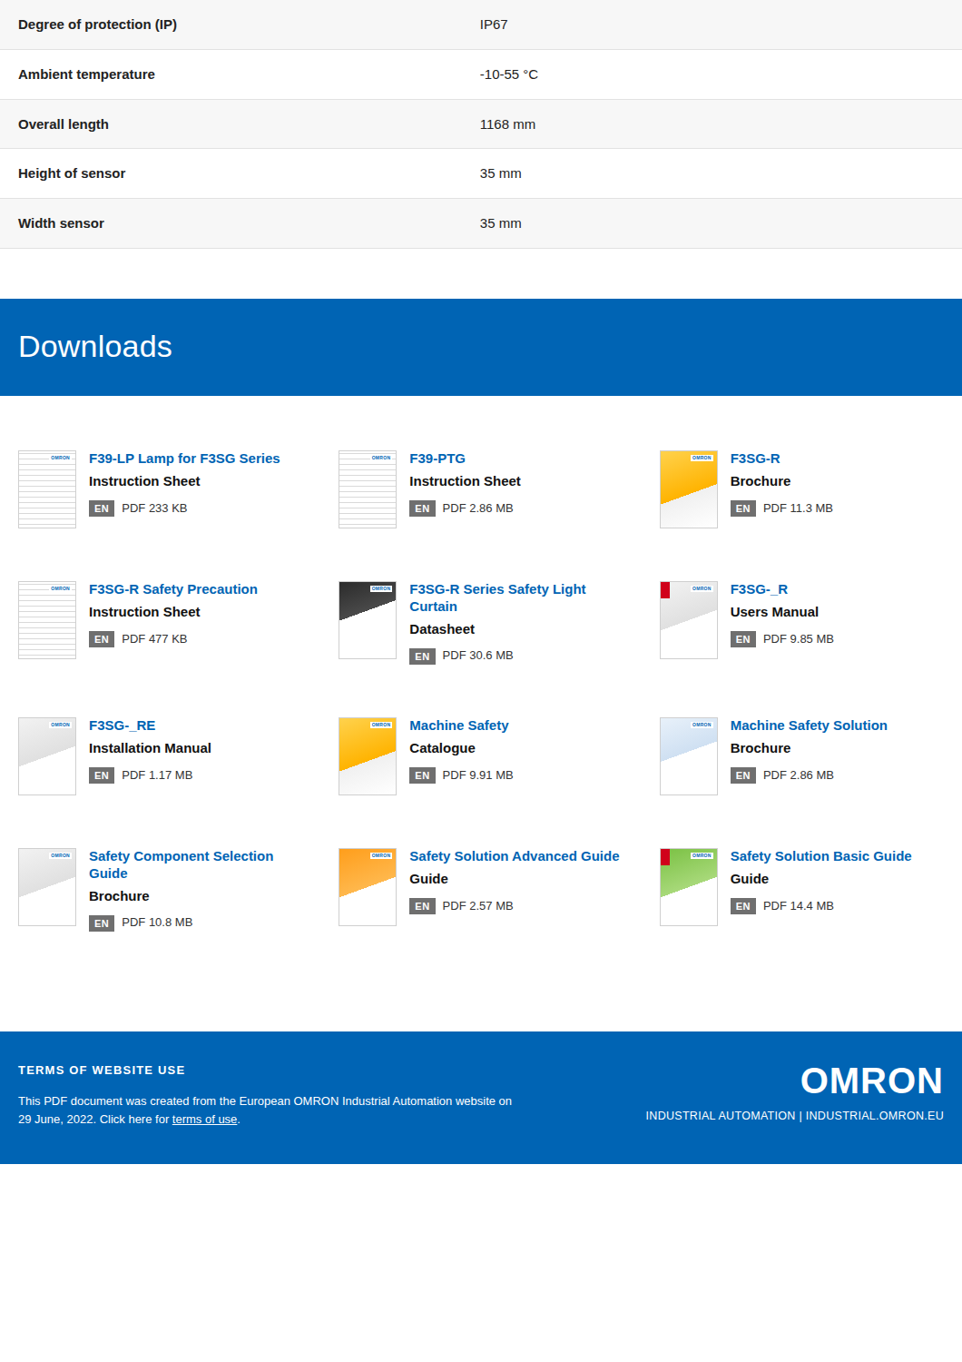| Degree of protection (IP) | IP67 |
| Ambient temperature | -10-55 °C |
| Overall length | 1168 mm |
| Height of sensor | 35 mm |
| Width sensor | 35 mm |
Downloads
OMRON
F39-LP Lamp for F3SG Series Instruction Sheet
EN PDF 233 KB
OMRON
F39-PTG Instruction Sheet
EN PDF 2.86 MB
OMRON
F3SG-R Brochure
EN PDF 11.3 MB
OMRON
F3SG-R Safety Precaution Instruction Sheet
EN PDF 477 KB
OMRON
F3SG-R Series Safety Light Curtain Datasheet
EN PDF 30.6 MB
OMRON
F3SG-_R Users Manual
EN PDF 9.85 MB
OMRON
F3SG-_RE Installation Manual
EN PDF 1.17 MB
OMRON
Machine Safety Catalogue
EN PDF 9.91 MB
OMRON
Machine Safety Solution Brochure
EN PDF 2.86 MB
OMRON
Safety Component Selection Guide Brochure
EN PDF 10.8 MB
OMRON
Safety Solution Advanced Guide Guide
EN PDF 2.57 MB
OMRON
Safety Solution Basic Guide Guide
EN PDF 14.4 MB
Terms of website use
This PDF document was created from the European OMRON Industrial Automation website on 29 June, 2022. Click here for terms of use.
OMRON
INDUSTRIAL AUTOMATION | INDUSTRIAL.OMRON.EU